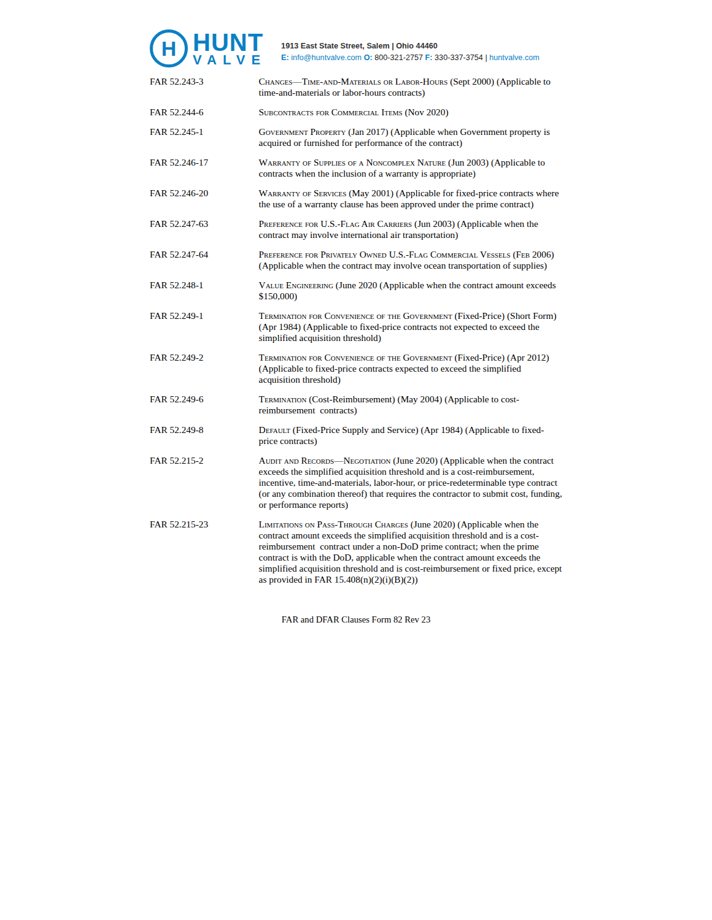H
HUNT VALVE
1913 East State Street, Salem | Ohio 44460
E: info@huntvalve.com O: 800-321-2757 F: 330-337-3754 | huntvalve.com
| FAR 52.243-3 | Changes—Time-and-Materials or Labor-Hours (Sept 2000) (Applicable to time-and-materials or labor-hours contracts) |
| FAR 52.244-6 | Subcontracts for Commercial Items (Nov 2020) |
| FAR 52.245-1 | Government Property (Jan 2017) (Applicable when Government property is acquired or furnished for performance of the contract) |
| FAR 52.246-17 | Warranty of Supplies of a Noncomplex Nature (Jun 2003) (Applicable to contracts when the inclusion of a warranty is appropriate) |
| FAR 52.246-20 | Warranty of Services (May 2001) (Applicable for fixed-price contracts where the use of a warranty clause has been approved under the prime contract) |
| FAR 52.247-63 | Preference for U.S.-Flag Air Carriers (Jun 2003) (Applicable when the contract may involve international air transportation) |
| FAR 52.247-64 | Preference for Privately Owned U.S.-Flag Commercial Vessels ( Feb 2006) (Applicable when the contract may involve ocean transportation of supplies) |
| FAR 52.248-1 | Value Engineering (June 2020 (Applicable when the contract amount exceeds $150,000) |
| FAR 52.249-1 | Termination for Convenience of the Government (Fixed-Price) (Short Form) (Apr 1984) (Applicable to fixed-price contracts not expected to exceed the simplified acquisition threshold) |
| FAR 52.249-2 | Termination for Convenience of the Government (Fixed-Price) (Apr 2012) (Applicable to fixed-price contracts expected to exceed the simplified acquisition threshold) |
| FAR 52.249-6 | Termination (Cost-Reimbursement) (May 2004) (Applicable to cost-reimbursement contracts) |
| FAR 52.249-8 | Default (Fixed-Price Supply and Service) (Apr 1984) (Applicable to fixed-price contracts) |
| FAR 52.215-2 | Audit and Records—Negotiation (June 2020) (Applicable when the contract exceeds the simplified acquisition threshold and is a cost-reimbursement, incentive, time-and-materials, labor-hour, or price-redeterminable type contract (or any combination thereof) that requires the contractor to submit cost, funding, or performance reports) |
| FAR 52.215-23 | Limitations on Pass-Through Charges (June 2020) (Applicable when the contract amount exceeds the simplified acquisition threshold and is a cost-reimbursement contract under a non-DoD prime contract; when the prime contract is with the DoD, applicable when the contract amount exceeds the simplified acquisition threshold and is cost-reimbursement or fixed price, except as provided in FAR 15.408(n)(2)(i)(B)(2)) |
FAR and DFAR Clauses Form 82 Rev 23